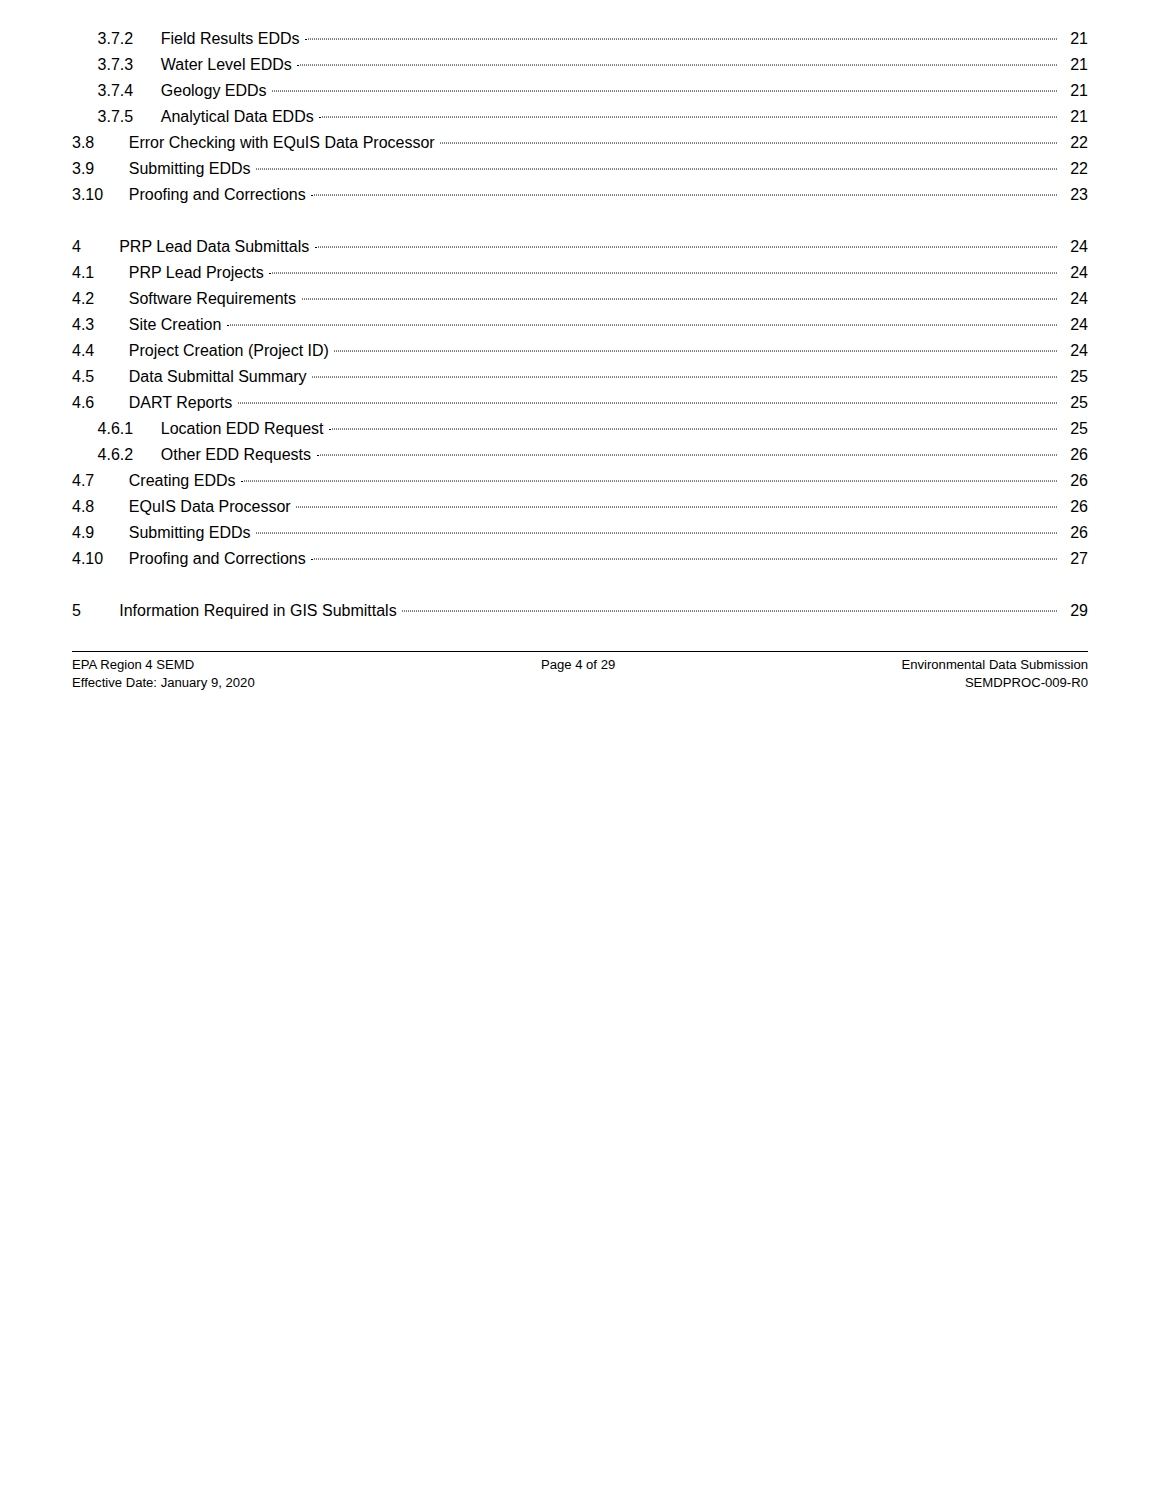3.7.2 Field Results EDDs 21
3.7.3 Water Level EDDs 21
3.7.4 Geology EDDs 21
3.7.5 Analytical Data EDDs 21
3.8 Error Checking with EQuIS Data Processor 22
3.9 Submitting EDDs 22
3.10 Proofing and Corrections 23
4 PRP Lead Data Submittals 24
4.1 PRP Lead Projects 24
4.2 Software Requirements 24
4.3 Site Creation 24
4.4 Project Creation (Project ID) 24
4.5 Data Submittal Summary 25
4.6 DART Reports 25
4.6.1 Location EDD Request 25
4.6.2 Other EDD Requests 26
4.7 Creating EDDs 26
4.8 EQuIS Data Processor 26
4.9 Submitting EDDs 26
4.10 Proofing and Corrections 27
5 Information Required in GIS Submittals 29
EPA Region 4 SEMD
Effective Date: January 9, 2020
Page 4 of 29
Environmental Data Submission
SEMDPROC-009-R0